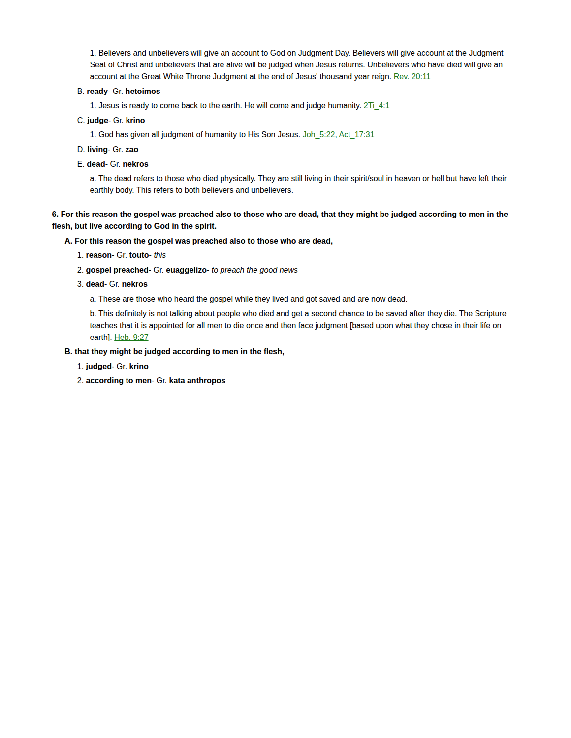1. Believers and unbelievers will give an account to God on Judgment Day. Believers will give account at the Judgment Seat of Christ and unbelievers that are alive will be judged when Jesus returns. Unbelievers who have died will give an account at the Great White Throne Judgment at the end of Jesus' thousand year reign. Rev. 20:11
B. ready- Gr. hetoimos
1. Jesus is ready to come back to the earth. He will come and judge humanity. 2Ti_4:1
C. judge- Gr. krino
1. God has given all judgment of humanity to His Son Jesus. Joh_5:22, Act_17:31
D. living- Gr. zao
E. dead- Gr. nekros
a. The dead refers to those who died physically. They are still living in their spirit/soul in heaven or hell but have left their earthly body. This refers to both believers and unbelievers.
6. For this reason the gospel was preached also to those who are dead, that they might be judged according to men in the flesh, but live according to God in the spirit.
A. For this reason the gospel was preached also to those who are dead,
1. reason- Gr. touto- this
2. gospel preached- Gr. euaggelizo- to preach the good news
3. dead- Gr. nekros
a. These are those who heard the gospel while they lived and got saved and are now dead.
b. This definitely is not talking about people who died and get a second chance to be saved after they die. The Scripture teaches that it is appointed for all men to die once and then face judgment [based upon what they chose in their life on earth]. Heb. 9:27
B. that they might be judged according to men in the flesh,
1. judged- Gr. krino
2. according to men- Gr. kata anthropos